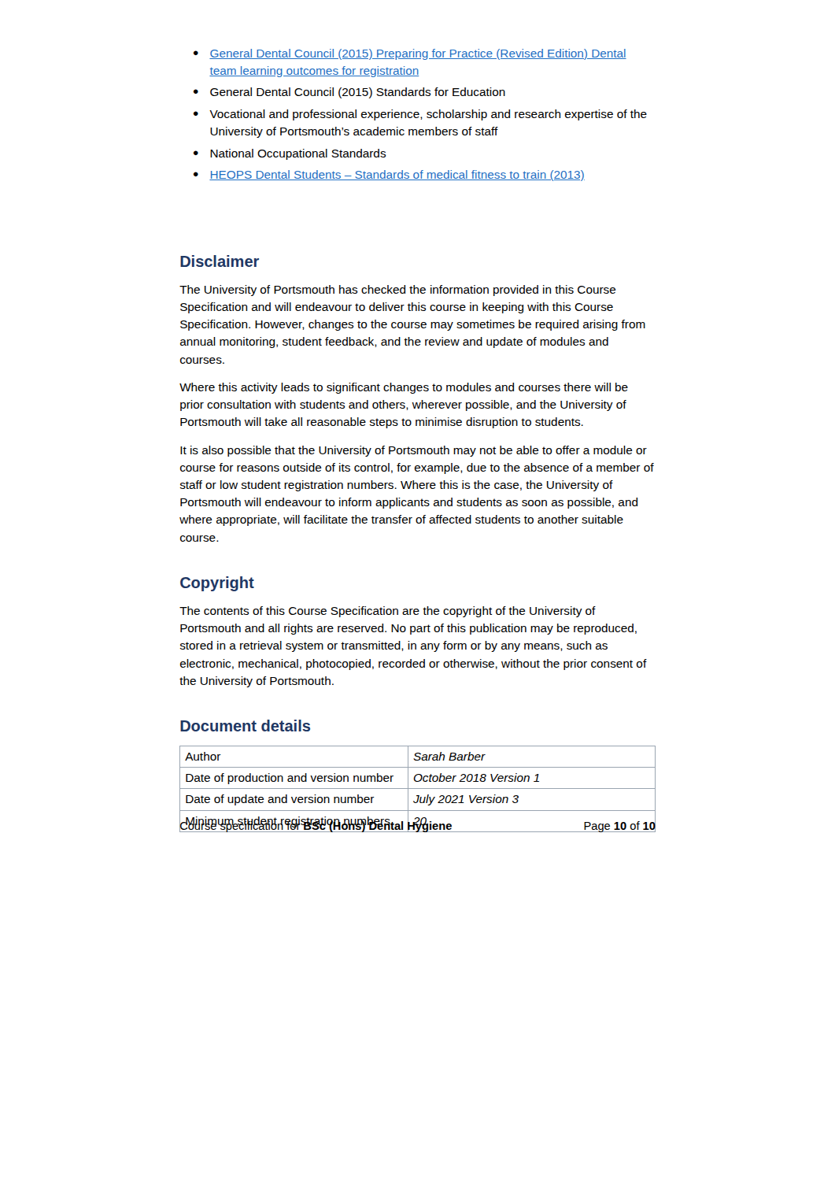General Dental Council (2015) Preparing for Practice (Revised Edition) Dental team learning outcomes for registration
General Dental Council (2015) Standards for Education
Vocational and professional experience, scholarship and research expertise of the University of Portsmouth’s academic members of staff
National Occupational Standards
HEOPS Dental Students – Standards of medical fitness to train (2013)
Disclaimer
The University of Portsmouth has checked the information provided in this Course Specification and will endeavour to deliver this course in keeping with this Course Specification. However, changes to the course may sometimes be required arising from annual monitoring, student feedback, and the review and update of modules and courses.
Where this activity leads to significant changes to modules and courses there will be prior consultation with students and others, wherever possible, and the University of Portsmouth will take all reasonable steps to minimise disruption to students.
It is also possible that the University of Portsmouth may not be able to offer a module or course for reasons outside of its control, for example, due to the absence of a member of staff or low student registration numbers. Where this is the case, the University of Portsmouth will endeavour to inform applicants and students as soon as possible, and where appropriate, will facilitate the transfer of affected students to another suitable course.
Copyright
The contents of this Course Specification are the copyright of the University of Portsmouth and all rights are reserved. No part of this publication may be reproduced, stored in a retrieval system or transmitted, in any form or by any means, such as electronic, mechanical, photocopied, recorded or otherwise, without the prior consent of the University of Portsmouth.
Document details
| Author | Sarah Barber |
| Date of production and version number | October 2018 Version 1 |
| Date of update and version number | July 2021 Version 3 |
| Minimum student registration numbers | 20 |
Course specification for BSc (Hons) Dental Hygiene
Page 10 of 10